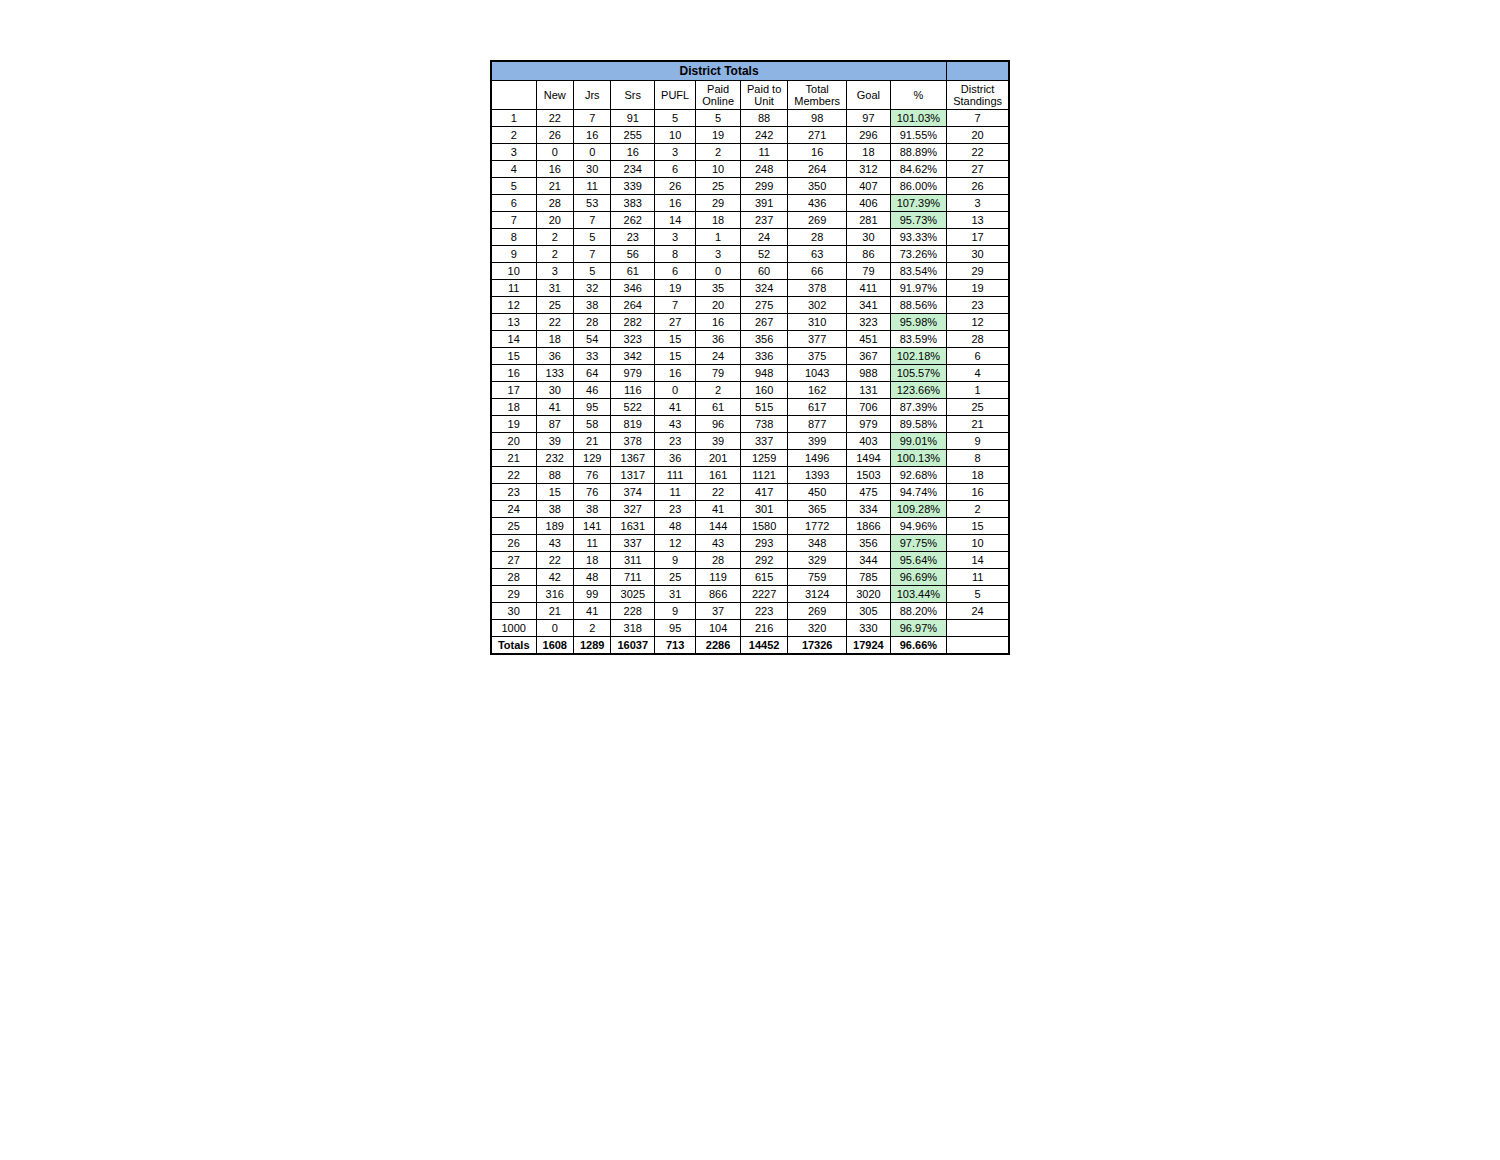| District Totals | |
| --- | --- |
| | New | Jrs | Srs | PUFL | Paid Online | Paid to Unit | Total Members | Goal | % | District Standings |
| 1 | 22 | 7 | 91 | 5 | 5 | 88 | 98 | 97 | 101.03% | 7 |
| 2 | 26 | 16 | 255 | 10 | 19 | 242 | 271 | 296 | 91.55% | 20 |
| 3 | 0 | 0 | 16 | 3 | 2 | 11 | 16 | 18 | 88.89% | 22 |
| 4 | 16 | 30 | 234 | 6 | 10 | 248 | 264 | 312 | 84.62% | 27 |
| 5 | 21 | 11 | 339 | 26 | 25 | 299 | 350 | 407 | 86.00% | 26 |
| 6 | 28 | 53 | 383 | 16 | 29 | 391 | 436 | 406 | 107.39% | 3 |
| 7 | 20 | 7 | 262 | 14 | 18 | 237 | 269 | 281 | 95.73% | 13 |
| 8 | 2 | 5 | 23 | 3 | 1 | 24 | 28 | 30 | 93.33% | 17 |
| 9 | 2 | 7 | 56 | 8 | 3 | 52 | 63 | 86 | 73.26% | 30 |
| 10 | 3 | 5 | 61 | 6 | 0 | 60 | 66 | 79 | 83.54% | 29 |
| 11 | 31 | 32 | 346 | 19 | 35 | 324 | 378 | 411 | 91.97% | 19 |
| 12 | 25 | 38 | 264 | 7 | 20 | 275 | 302 | 341 | 88.56% | 23 |
| 13 | 22 | 28 | 282 | 27 | 16 | 267 | 310 | 323 | 95.98% | 12 |
| 14 | 18 | 54 | 323 | 15 | 36 | 356 | 377 | 451 | 83.59% | 28 |
| 15 | 36 | 33 | 342 | 15 | 24 | 336 | 375 | 367 | 102.18% | 6 |
| 16 | 133 | 64 | 979 | 16 | 79 | 948 | 1043 | 988 | 105.57% | 4 |
| 17 | 30 | 46 | 116 | 0 | 2 | 160 | 162 | 131 | 123.66% | 1 |
| 18 | 41 | 95 | 522 | 41 | 61 | 515 | 617 | 706 | 87.39% | 25 |
| 19 | 87 | 58 | 819 | 43 | 96 | 738 | 877 | 979 | 89.58% | 21 |
| 20 | 39 | 21 | 378 | 23 | 39 | 337 | 399 | 403 | 99.01% | 9 |
| 21 | 232 | 129 | 1367 | 36 | 201 | 1259 | 1496 | 1494 | 100.13% | 8 |
| 22 | 88 | 76 | 1317 | 111 | 161 | 1121 | 1393 | 1503 | 92.68% | 18 |
| 23 | 15 | 76 | 374 | 11 | 22 | 417 | 450 | 475 | 94.74% | 16 |
| 24 | 38 | 38 | 327 | 23 | 41 | 301 | 365 | 334 | 109.28% | 2 |
| 25 | 189 | 141 | 1631 | 48 | 144 | 1580 | 1772 | 1866 | 94.96% | 15 |
| 26 | 43 | 11 | 337 | 12 | 43 | 293 | 348 | 356 | 97.75% | 10 |
| 27 | 22 | 18 | 311 | 9 | 28 | 292 | 329 | 344 | 95.64% | 14 |
| 28 | 42 | 48 | 711 | 25 | 119 | 615 | 759 | 785 | 96.69% | 11 |
| 29 | 316 | 99 | 3025 | 31 | 866 | 2227 | 3124 | 3020 | 103.44% | 5 |
| 30 | 21 | 41 | 228 | 9 | 37 | 223 | 269 | 305 | 88.20% | 24 |
| 1000 | 0 | 2 | 318 | 95 | 104 | 216 | 320 | 330 | 96.97% | |
| Totals | 1608 | 1289 | 16037 | 713 | 2286 | 14452 | 17326 | 17924 | 96.66% | |